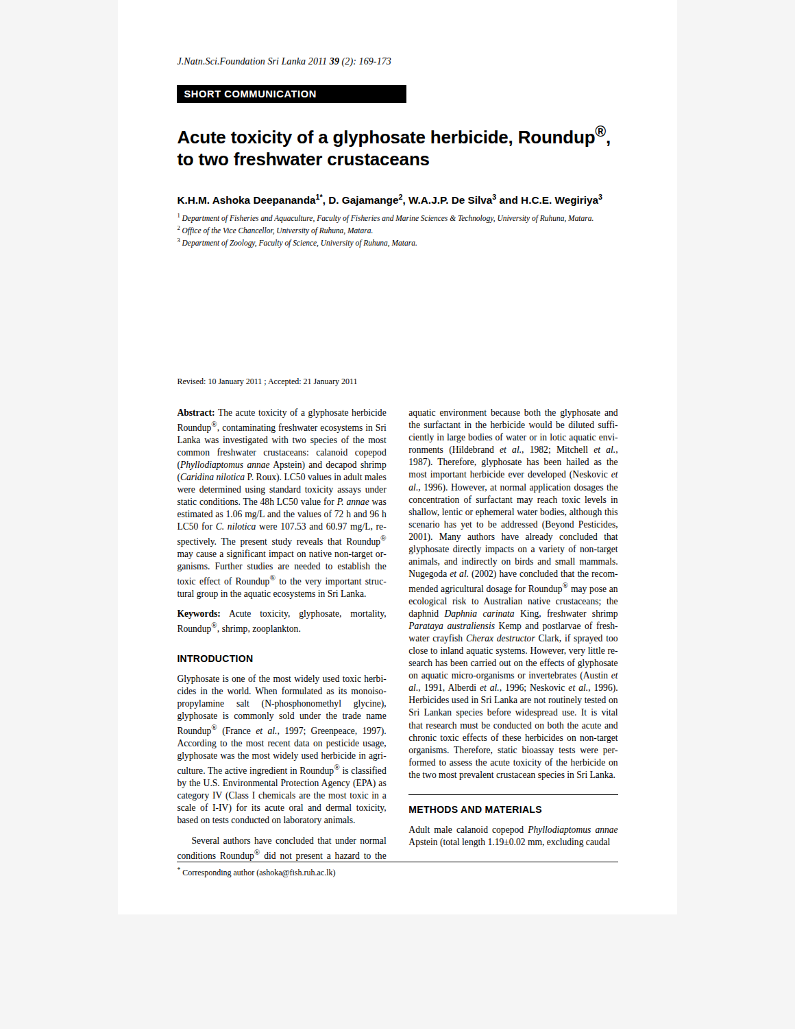J.Natn.Sci.Foundation Sri Lanka 2011 39 (2): 169-173
SHORT COMMUNICATION
Acute toxicity of a glyphosate herbicide, Roundup®, to two freshwater crustaceans
K.H.M. Ashoka Deepananda1*, D. Gajamange2, W.A.J.P. De Silva3 and H.C.E. Wegiriya3
1 Department of Fisheries and Aquaculture, Faculty of Fisheries and Marine Sciences & Technology, University of Ruhuna, Matara.
2 Office of the Vice Chancellor, University of Ruhuna, Matara.
3 Department of Zoology, Faculty of Science, University of Ruhuna, Matara.
Revised: 10 January 2011 ; Accepted: 21 January 2011
Abstract: The acute toxicity of a glyphosate herbicide Roundup®, contaminating freshwater ecosystems in Sri Lanka was investigated with two species of the most common freshwater crustaceans: calanoid copepod (Phyllodiaptomus annae Apstein) and decapod shrimp (Caridina nilotica P. Roux). LC50 values in adult males were determined using standard toxicity assays under static conditions. The 48h LC50 value for P. annae was estimated as 1.06 mg/L and the values of 72 h and 96 h LC50 for C. nilotica were 107.53 and 60.97 mg/L, respectively. The present study reveals that Roundup® may cause a significant impact on native non-target organisms. Further studies are needed to establish the toxic effect of Roundup® to the very important structural group in the aquatic ecosystems in Sri Lanka.
Keywords: Acute toxicity, glyphosate, mortality, Roundup®, shrimp, zooplankton.
INTRODUCTION
Glyphosate is one of the most widely used toxic herbicides in the world. When formulated as its monoisopropylamine salt (N-phosphonomethyl glycine), glyphosate is commonly sold under the trade name Roundup® (France et al., 1997; Greenpeace, 1997). According to the most recent data on pesticide usage, glyphosate was the most widely used herbicide in agriculture. The active ingredient in Roundup® is classified by the U.S. Environmental Protection Agency (EPA) as category IV (Class I chemicals are the most toxic in a scale of I-IV) for its acute oral and dermal toxicity, based on tests conducted on laboratory animals.
Several authors have concluded that under normal conditions Roundup® did not present a hazard to the aquatic environment because both the glyphosate and the surfactant in the herbicide would be diluted sufficiently in large bodies of water or in lotic aquatic environments (Hildebrand et al., 1982; Mitchell et al., 1987). Therefore, glyphosate has been hailed as the most important herbicide ever developed (Neskovic et al., 1996). However, at normal application dosages the concentration of surfactant may reach toxic levels in shallow, lentic or ephemeral water bodies, although this scenario has yet to be addressed (Beyond Pesticides, 2001). Many authors have already concluded that glyphosate directly impacts on a variety of non-target animals, and indirectly on birds and small mammals. Nugegoda et al. (2002) have concluded that the recommended agricultural dosage for Roundup® may pose an ecological risk to Australian native crustaceans; the daphnid Daphnia carinata King, freshwater shrimp Parataya australiensis Kemp and postlarvae of freshwater crayfish Cherax destructor Clark, if sprayed too close to inland aquatic systems. However, very little research has been carried out on the effects of glyphosate on aquatic micro-organisms or invertebrates (Austin et al., 1991, Alberdi et al., 1996; Neskovic et al., 1996). Herbicides used in Sri Lanka are not routinely tested on Sri Lankan species before widespread use. It is vital that research must be conducted on both the acute and chronic toxic effects of these herbicides on non-target organisms. Therefore, static bioassay tests were performed to assess the acute toxicity of the herbicide on the two most prevalent crustacean species in Sri Lanka.
METHODS AND MATERIALS
Adult male calanoid copepod Phyllodiaptomus annae Apstein (total length 1.19±0.02 mm, excluding caudal
* Corresponding author (ashoka@fish.ruh.ac.lk)